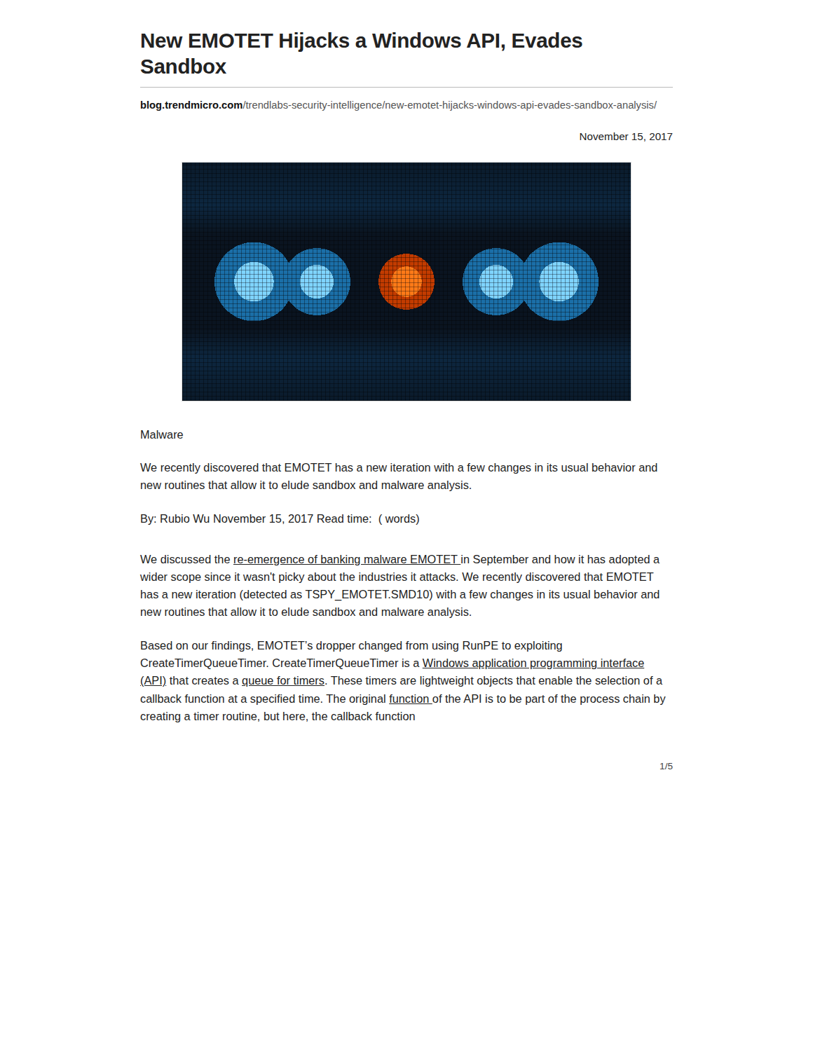New EMOTET Hijacks a Windows API, Evades Sandbox
blog.trendmicro.com/trendlabs-security-intelligence/new-emotet-hijacks-windows-api-evades-sandbox-analysis/
November 15, 2017
Malware
We recently discovered that EMOTET has a new iteration with a few changes in its usual behavior and new routines that allow it to elude sandbox and malware analysis.
By: Rubio Wu November 15, 2017 Read time: ( words)
We discussed the re-emergence of banking malware EMOTET in September and how it has adopted a wider scope since it wasn't picky about the industries it attacks. We recently discovered that EMOTET has a new iteration (detected as TSPY_EMOTET.SMD10) with a few changes in its usual behavior and new routines that allow it to elude sandbox and malware analysis.
Based on our findings, EMOTET’s dropper changed from using RunPE to exploiting CreateTimerQueueTimer. CreateTimerQueueTimer is a Windows application programming interface (API) that creates a queue for timers. These timers are lightweight objects that enable the selection of a callback function at a specified time. The original function of the API is to be part of the process chain by creating a timer routine, but here, the callback function
1/5